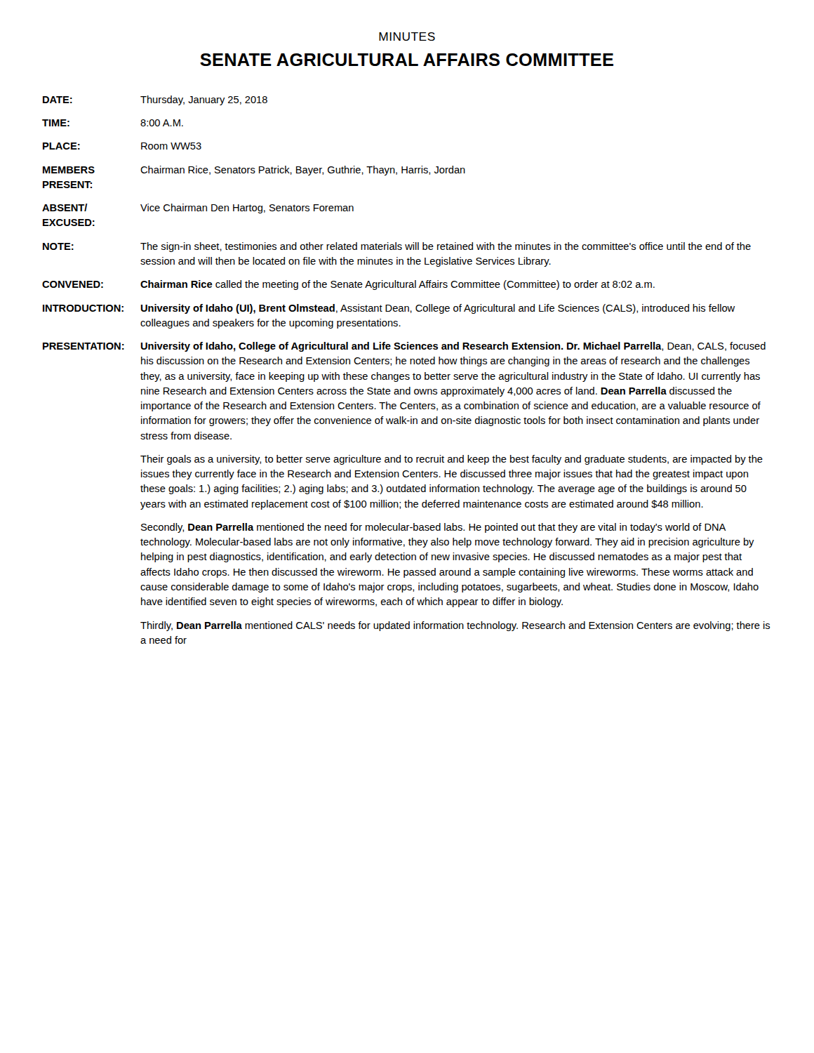MINUTES
SENATE AGRICULTURAL AFFAIRS COMMITTEE
| DATE: | Thursday, January 25, 2018 |
| TIME: | 8:00 A.M. |
| PLACE: | Room WW53 |
| MEMBERS PRESENT: | Chairman Rice, Senators Patrick, Bayer, Guthrie, Thayn, Harris, Jordan |
| ABSENT/ EXCUSED: | Vice Chairman Den Hartog, Senators Foreman |
| NOTE: | The sign-in sheet, testimonies and other related materials will be retained with the minutes in the committee's office until the end of the session and will then be located on file with the minutes in the Legislative Services Library. |
| CONVENED: | Chairman Rice called the meeting of the Senate Agricultural Affairs Committee (Committee) to order at 8:02 a.m. |
| INTRODUCTION: | University of Idaho (UI), Brent Olmstead , Assistant Dean, College of Agricultural and Life Sciences (CALS), introduced his fellow colleagues and speakers for the upcoming presentations. |
| PRESENTATION: | University of Idaho, College of Agricultural and Life Sciences and Research Extension. Dr. Michael Parrella , Dean, CALS, focused his discussion on the Research and Extension Centers; he noted how things are changing in the areas of research and the challenges they, as a university, face in keeping up with these changes to better serve the agricultural industry in the State of Idaho. UI currently has nine Research and Extension Centers across the State and owns approximately 4,000 acres of land. Dean Parrella discussed the importance of the Research and Extension Centers. The Centers, as a combination of science and education, are a valuable resource of information for growers; they offer the convenience of walk-in and on-site diagnostic tools for both insect contamination and plants under stress from disease. Their goals as a university, to better serve agriculture and to recruit and keep the best faculty and graduate students, are impacted by the issues they currently face in the Research and Extension Centers. He discussed three major issues that had the greatest impact upon these goals: 1.) aging facilities; 2.) aging labs; and 3.) outdated information technology. The average age of the buildings is around 50 years with an estimated replacement cost of $100 million; the deferred maintenance costs are estimated around $48 million. Secondly, Dean Parrella mentioned the need for molecular-based labs. He pointed out that they are vital in today's world of DNA technology. Molecular-based labs are not only informative, they also help move technology forward. They aid in precision agriculture by helping in pest diagnostics, identification, and early detection of new invasive species. He discussed nematodes as a major pest that affects Idaho crops. He then discussed the wireworm. He passed around a sample containing live wireworms. These worms attack and cause considerable damage to some of Idaho's major crops, including potatoes, sugarbeets, and wheat. Studies done in Moscow, Idaho have identified seven to eight species of wireworms, each of which appear to differ in biology. Thirdly, Dean Parrella mentioned CALS' needs for updated information technology. Research and Extension Centers are evolving; there is a need for |